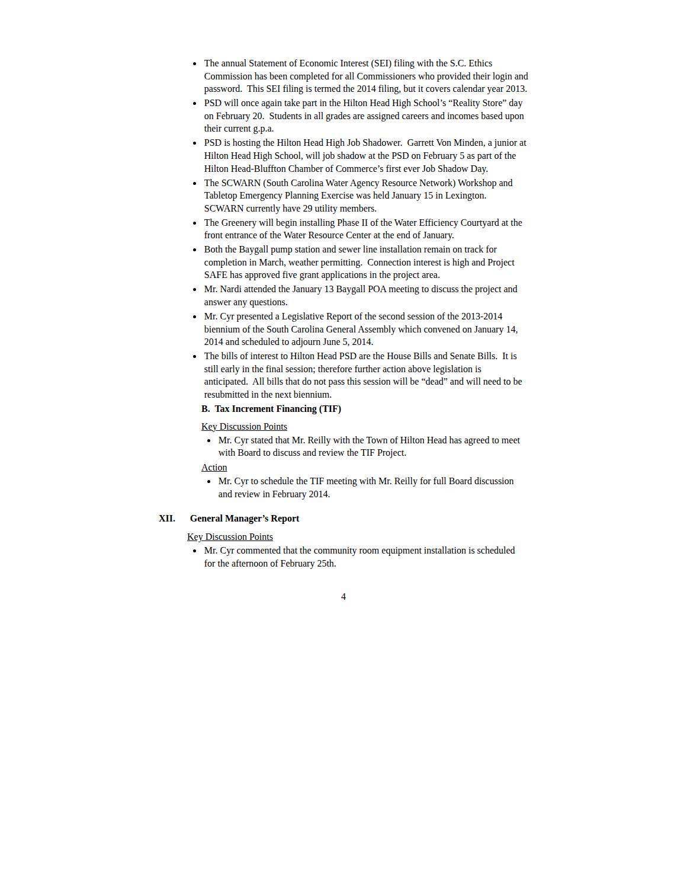The annual Statement of Economic Interest (SEI) filing with the S.C. Ethics Commission has been completed for all Commissioners who provided their login and password. This SEI filing is termed the 2014 filing, but it covers calendar year 2013.
PSD will once again take part in the Hilton Head High School’s “Reality Store” day on February 20. Students in all grades are assigned careers and incomes based upon their current g.p.a.
PSD is hosting the Hilton Head High Job Shadower. Garrett Von Minden, a junior at Hilton Head High School, will job shadow at the PSD on February 5 as part of the Hilton Head-Bluffton Chamber of Commerce’s first ever Job Shadow Day.
The SCWARN (South Carolina Water Agency Resource Network) Workshop and Tabletop Emergency Planning Exercise was held January 15 in Lexington. SCWARN currently have 29 utility members.
The Greenery will begin installing Phase II of the Water Efficiency Courtyard at the front entrance of the Water Resource Center at the end of January.
Both the Baygall pump station and sewer line installation remain on track for completion in March, weather permitting. Connection interest is high and Project SAFE has approved five grant applications in the project area.
Mr. Nardi attended the January 13 Baygall POA meeting to discuss the project and answer any questions.
Mr. Cyr presented a Legislative Report of the second session of the 2013-2014 biennium of the South Carolina General Assembly which convened on January 14, 2014 and scheduled to adjourn June 5, 2014.
The bills of interest to Hilton Head PSD are the House Bills and Senate Bills. It is still early in the final session; therefore further action above legislation is anticipated. All bills that do not pass this session will be “dead” and will need to be resubmitted in the next biennium.
B. Tax Increment Financing (TIF)
Key Discussion Points
Mr. Cyr stated that Mr. Reilly with the Town of Hilton Head has agreed to meet with Board to discuss and review the TIF Project.
Action
Mr. Cyr to schedule the TIF meeting with Mr. Reilly for full Board discussion and review in February 2014.
XII. General Manager’s Report
Key Discussion Points
Mr. Cyr commented that the community room equipment installation is scheduled for the afternoon of February 25th.
4